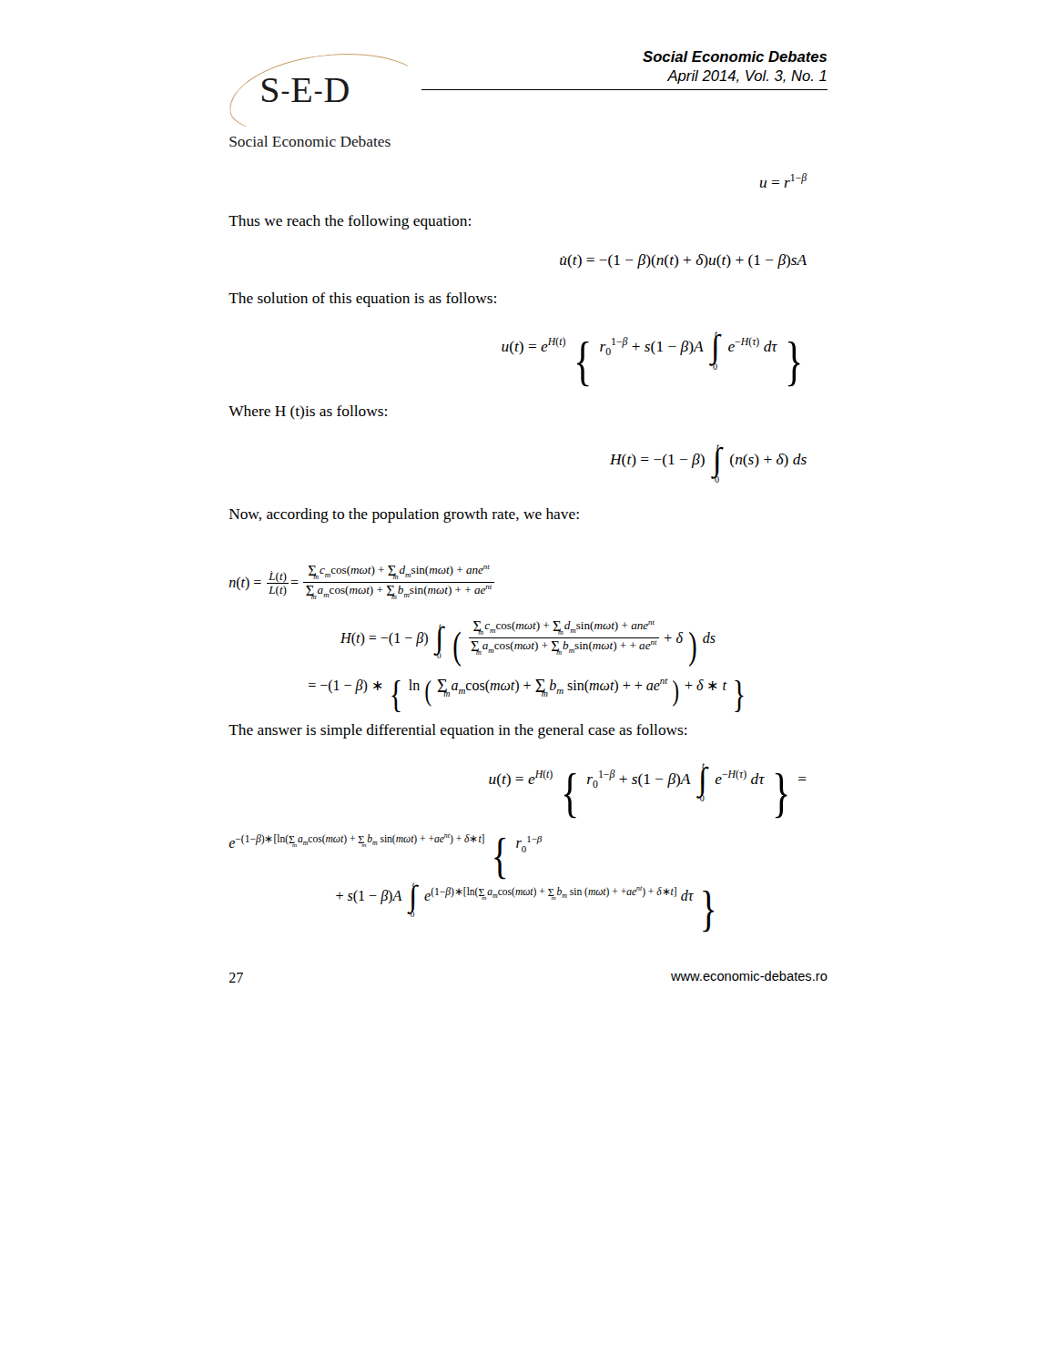S-E-D
Social Economic Debates
Social Economic Debates
April 2014, Vol. 3, No. 1
u = r1−β
Thus we reach the following equation:
u̇(t) = −(1 − β)(n(t) + δ)u(t) + (1 − β)sA
The solution of this equation is as follows:
u(t) = eH(t) { r01−β + s(1 − β)A t∫0 e−H(τ) dτ }
Where H (t)is as follows:
H(t) = −(1 − β) t∫0 (n(s) + δ) ds
Now, according to the population growth rate, we have:
n(t) = L̇(t) L(t) = Σmcm cos(mωt) + Σmdm sin(mωt) + anent Σmam cos(mωt) + Σmbm sin(mωt) + + aent
H(t) = −(1 − β) t∫0 ( Σmcm cos(mωt) + Σmdm sin(mωt) + anent Σmam cos(mωt) + Σmbm sin(mωt) + + aent + δ ) ds
= −(1 − β) ∗ { ln ( Σmam cos(mωt) + Σmbm sin(mωt) + + aent ) + δ ∗ t }
The answer is simple differential equation in the general case as follows:
u(t) = eH(t) { r01−β + s(1 − β)A t∫0 e−H(τ) dτ } =
e−(1−β)∗[ln(Σmamcos(mωt) + Σmbm sin(mωt) + +aent) + δ∗t] { r01−β
+ s(1 − β)A t∫0 e(1−β)∗[ln(Σmamcos(mωt) + Σmbm sin (mωt) + +aent) + δ∗t] dτ }
27 www.economic-debates.ro